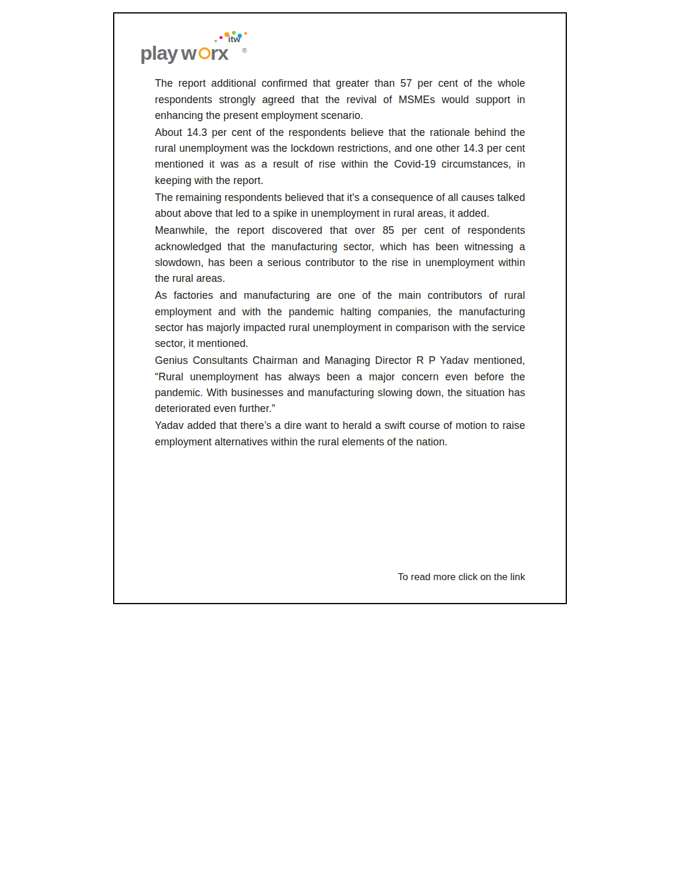itw play w rx ®
The report additional confirmed that greater than 57 per cent of the whole respondents strongly agreed that the revival of MSMEs would support in enhancing the present employment scenario.
About 14.3 per cent of the respondents believe that the rationale behind the rural unemployment was the lockdown restrictions, and one other 14.3 per cent mentioned it was as a result of rise within the Covid-19 circumstances, in keeping with the report.
The remaining respondents believed that it's a consequence of all causes talked about above that led to a spike in unemployment in rural areas, it added.
Meanwhile, the report discovered that over 85 per cent of respondents acknowledged that the manufacturing sector, which has been witnessing a slowdown, has been a serious contributor to the rise in unemployment within the rural areas.
As factories and manufacturing are one of the main contributors of rural employment and with the pandemic halting companies, the manufacturing sector has majorly impacted rural unemployment in comparison with the service sector, it mentioned.
Genius Consultants Chairman and Managing Director R P Yadav mentioned, “Rural unemployment has always been a major concern even before the pandemic. With businesses and manufacturing slowing down, the situation has deteriorated even further.”
Yadav added that there’s a dire want to herald a swift course of motion to raise employment alternatives within the rural elements of the nation.
To read more click on the link